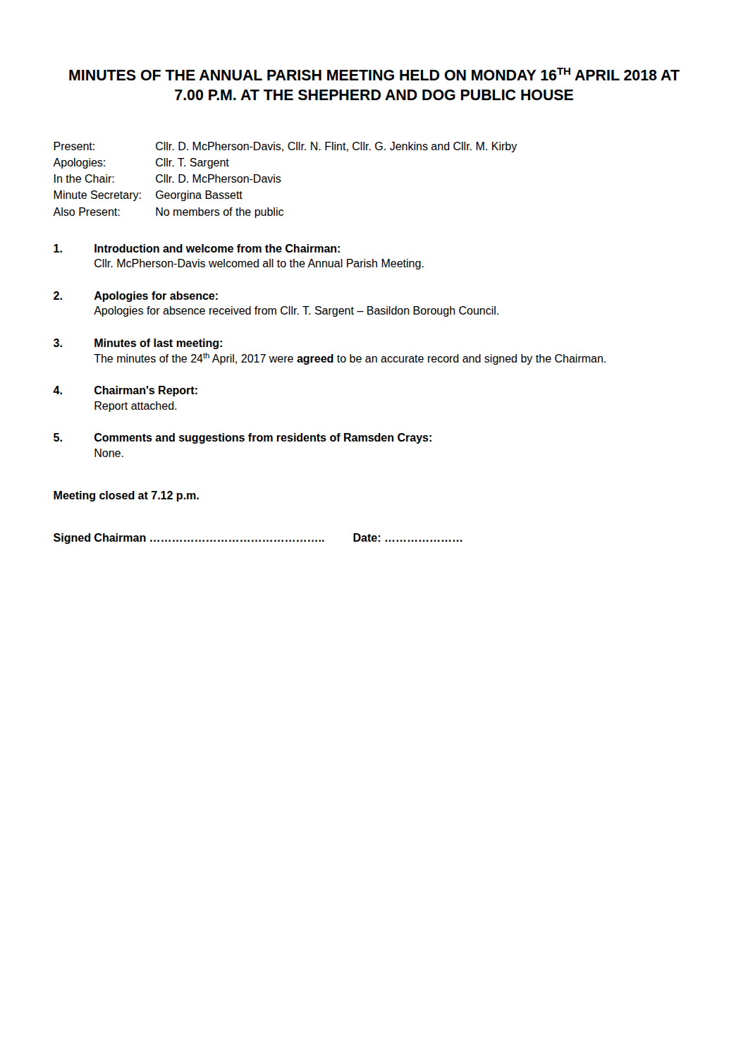MINUTES OF THE ANNUAL PARISH MEETING HELD ON MONDAY 16TH APRIL 2018 AT 7.00 P.M. AT THE SHEPHERD AND DOG PUBLIC HOUSE
| Present: | Cllr. D. McPherson-Davis, Cllr. N. Flint, Cllr. G. Jenkins and Cllr. M. Kirby |
| Apologies: | Cllr. T. Sargent |
| In the Chair: | Cllr. D. McPherson-Davis |
| Minute Secretary: | Georgina Bassett |
| Also Present: | No members of the public |
1. Introduction and welcome from the Chairman:
Cllr. McPherson-Davis welcomed all to the Annual Parish Meeting.
2. Apologies for absence:
Apologies for absence received from Cllr. T. Sargent – Basildon Borough Council.
3. Minutes of last meeting:
The minutes of the 24th April, 2017 were agreed to be an accurate record and signed by the Chairman.
4. Chairman's Report:
Report attached.
5. Comments and suggestions from residents of Ramsden Crays:
None.
Meeting closed at 7.12 p.m.
Signed Chairman ………………………………………..Date: …………………